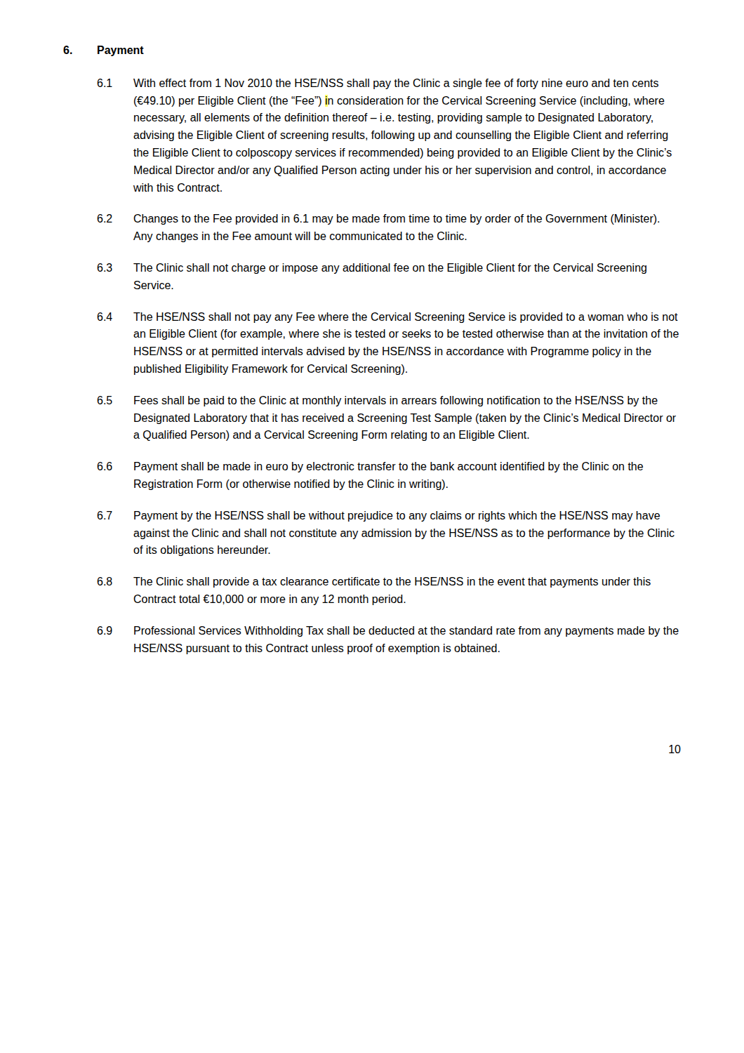6. Payment
6.1 With effect from 1 Nov 2010 the HSE/NSS shall pay the Clinic a single fee of forty nine euro and ten cents (€49.10) per Eligible Client (the “Fee”) in consideration for the Cervical Screening Service (including, where necessary, all elements of the definition thereof – i.e. testing, providing sample to Designated Laboratory, advising the Eligible Client of screening results, following up and counselling the Eligible Client and referring the Eligible Client to colposcopy services if recommended) being provided to an Eligible Client by the Clinic’s Medical Director and/or any Qualified Person acting under his or her supervision and control, in accordance with this Contract.
6.2 Changes to the Fee provided in 6.1 may be made from time to time by order of the Government (Minister). Any changes in the Fee amount will be communicated to the Clinic.
6.3 The Clinic shall not charge or impose any additional fee on the Eligible Client for the Cervical Screening Service.
6.4 The HSE/NSS shall not pay any Fee where the Cervical Screening Service is provided to a woman who is not an Eligible Client (for example, where she is tested or seeks to be tested otherwise than at the invitation of the HSE/NSS or at permitted intervals advised by the HSE/NSS in accordance with Programme policy in the published Eligibility Framework for Cervical Screening).
6.5 Fees shall be paid to the Clinic at monthly intervals in arrears following notification to the HSE/NSS by the Designated Laboratory that it has received a Screening Test Sample (taken by the Clinic’s Medical Director or a Qualified Person) and a Cervical Screening Form relating to an Eligible Client.
6.6 Payment shall be made in euro by electronic transfer to the bank account identified by the Clinic on the Registration Form (or otherwise notified by the Clinic in writing).
6.7 Payment by the HSE/NSS shall be without prejudice to any claims or rights which the HSE/NSS may have against the Clinic and shall not constitute any admission by the HSE/NSS as to the performance by the Clinic of its obligations hereunder.
6.8 The Clinic shall provide a tax clearance certificate to the HSE/NSS in the event that payments under this Contract total €10,000 or more in any 12 month period.
6.9 Professional Services Withholding Tax shall be deducted at the standard rate from any payments made by the HSE/NSS pursuant to this Contract unless proof of exemption is obtained.
10